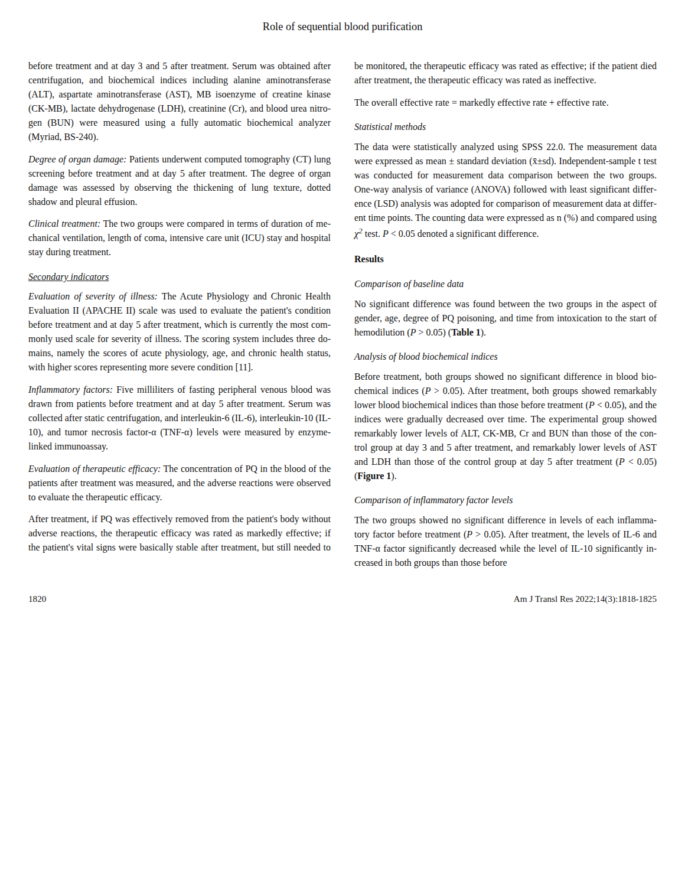Role of sequential blood purification
before treatment and at day 3 and 5 after treatment. Serum was obtained after centrifugation, and biochemical indices including alanine aminotransferase (ALT), aspartate aminotransferase (AST), MB isoenzyme of creatine kinase (CK-MB), lactate dehydrogenase (LDH), creatinine (Cr), and blood urea nitrogen (BUN) were measured using a fully automatic biochemical analyzer (Myriad, BS-240).
Degree of organ damage: Patients underwent computed tomography (CT) lung screening before treatment and at day 5 after treatment. The degree of organ damage was assessed by observing the thickening of lung texture, dotted shadow and pleural effusion.
Clinical treatment: The two groups were compared in terms of duration of mechanical ventilation, length of coma, intensive care unit (ICU) stay and hospital stay during treatment.
Secondary indicators
Evaluation of severity of illness: The Acute Physiology and Chronic Health Evaluation II (APACHE II) scale was used to evaluate the patient's condition before treatment and at day 5 after treatment, which is currently the most commonly used scale for severity of illness. The scoring system includes three domains, namely the scores of acute physiology, age, and chronic health status, with higher scores representing more severe condition [11].
Inflammatory factors: Five milliliters of fasting peripheral venous blood was drawn from patients before treatment and at day 5 after treatment. Serum was collected after static centrifugation, and interleukin-6 (IL-6), interleukin-10 (IL-10), and tumor necrosis factor-α (TNF-α) levels were measured by enzyme-linked immunoassay.
Evaluation of therapeutic efficacy: The concentration of PQ in the blood of the patients after treatment was measured, and the adverse reactions were observed to evaluate the therapeutic efficacy.
After treatment, if PQ was effectively removed from the patient's body without adverse reactions, the therapeutic efficacy was rated as markedly effective; if the patient's vital signs were basically stable after treatment, but still needed to be monitored, the therapeutic efficacy was rated as effective; if the patient died after treatment, the therapeutic efficacy was rated as ineffective.
The overall effective rate = markedly effective rate + effective rate.
Statistical methods
The data were statistically analyzed using SPSS 22.0. The measurement data were expressed as mean ± standard deviation (x̄±sd). Independent-sample t test was conducted for measurement data comparison between the two groups. One-way analysis of variance (ANOVA) followed with least significant difference (LSD) analysis was adopted for comparison of measurement data at different time points. The counting data were expressed as n (%) and compared using χ2 test. P < 0.05 denoted a significant difference.
Results
Comparison of baseline data
No significant difference was found between the two groups in the aspect of gender, age, degree of PQ poisoning, and time from intoxication to the start of hemodilution (P > 0.05) (Table 1).
Analysis of blood biochemical indices
Before treatment, both groups showed no significant difference in blood biochemical indices (P > 0.05). After treatment, both groups showed remarkably lower blood biochemical indices than those before treatment (P < 0.05), and the indices were gradually decreased over time. The experimental group showed remarkably lower levels of ALT, CK-MB, Cr and BUN than those of the control group at day 3 and 5 after treatment, and remarkably lower levels of AST and LDH than those of the control group at day 5 after treatment (P < 0.05) (Figure 1).
Comparison of inflammatory factor levels
The two groups showed no significant difference in levels of each inflammatory factor before treatment (P > 0.05). After treatment, the levels of IL-6 and TNF-α factor significantly decreased while the level of IL-10 significantly increased in both groups than those before
1820 Am J Transl Res 2022;14(3):1818-1825